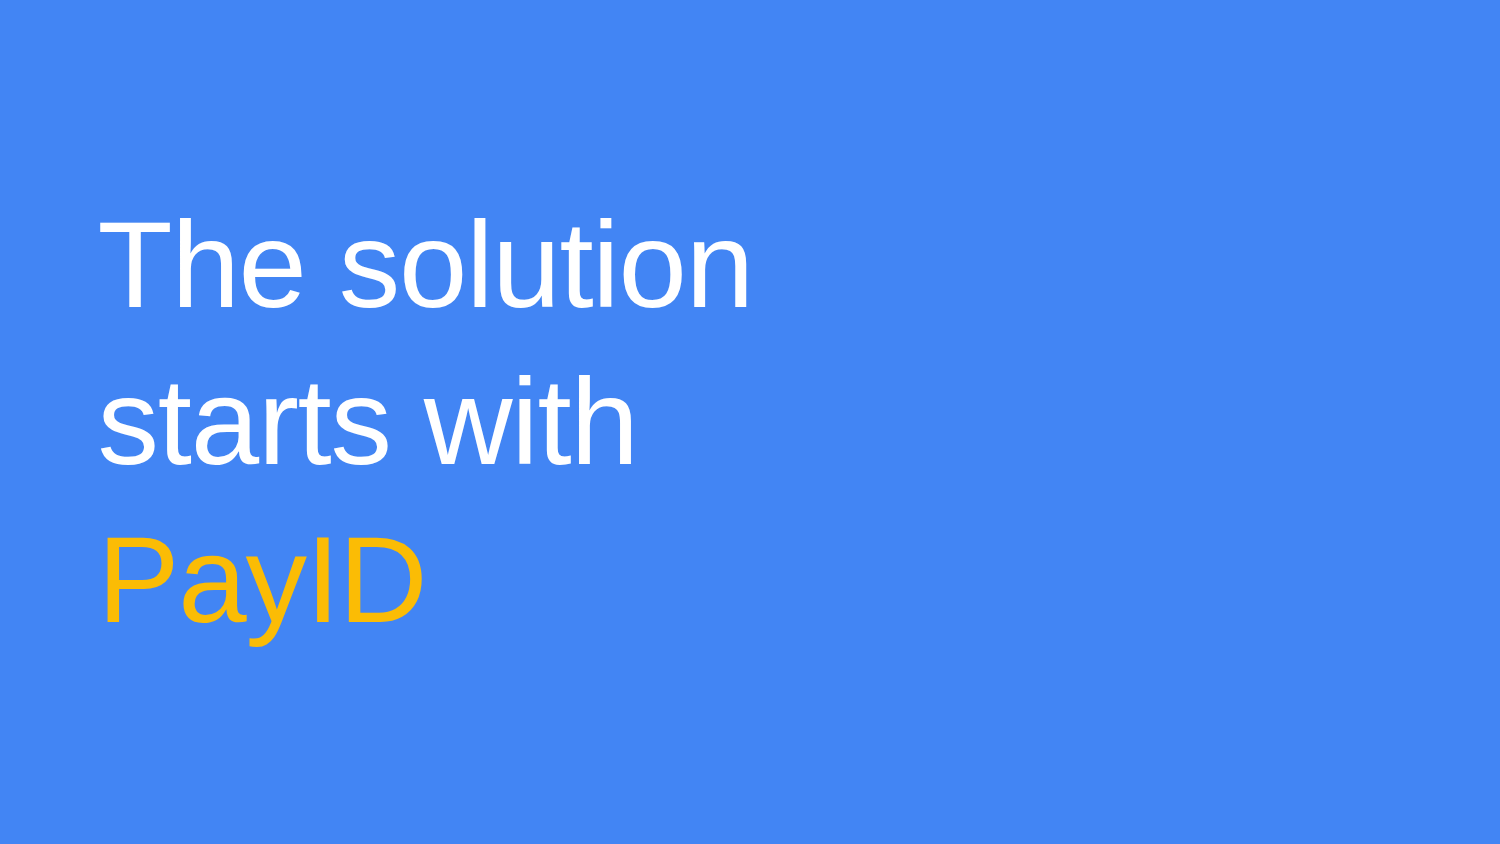The solution starts with PayID